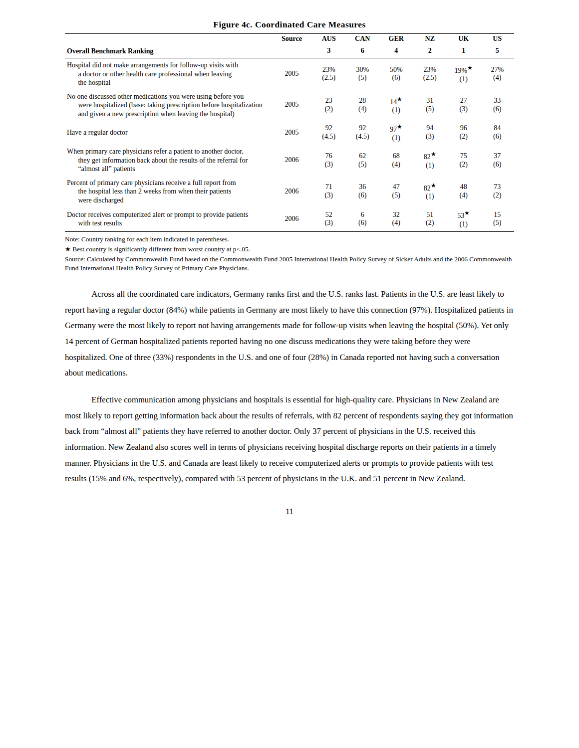Figure 4c. Coordinated Care Measures
| | Source | AUS | CAN | GER | NZ | UK | US |
| --- | --- | --- | --- | --- | --- | --- | --- |
| Overall Benchmark Ranking | | 3 | 6 | 4 | 2 | 1 | 5 |
| Hospital did not make arrangements for follow-up visits with a doctor or other health care professional when leaving the hospital | 2005 | 23% (2.5) | 30% (5) | 50% (6) | 23% (2.5) | 19% ★ (1) | 27% (4) |
| No one discussed other medications you were using before you were hospitalized (base: taking prescription before hospitalization and given a new prescription when leaving the hospital) | 2005 | 23 (2) | 28 (4) | 14 ★ (1) | 31 (5) | 27 (3) | 33 (6) |
| Have a regular doctor | 2005 | 92 (4.5) | 92 (4.5) | 97 ★ (1) | 94 (3) | 96 (2) | 84 (6) |
| When primary care physicians refer a patient to another doctor, they get information back about the results of the referral for “almost all” patients | 2006 | 76 (3) | 62 (5) | 68 (4) | 82 ★ (1) | 75 (2) | 37 (6) |
| Percent of primary care physicians receive a full report from the hospital less than 2 weeks from when their patients were discharged | 2006 | 71 (3) | 36 (6) | 47 (5) | 82 ★ (1) | 48 (4) | 73 (2) |
| Doctor receives computerized alert or prompt to provide patients with test results | 2006 | 52 (3) | 6 (6) | 32 (4) | 51 (2) | 53 ★ (1) | 15 (5) |
Note: Country ranking for each item indicated in parentheses.
★ Best country is significantly different from worst country at p<.05.
Source: Calculated by Commonwealth Fund based on the Commonwealth Fund 2005 International Health Policy Survey of Sicker Adults and the 2006 Commonwealth Fund International Health Policy Survey of Primary Care Physicians.
Across all the coordinated care indicators, Germany ranks first and the U.S. ranks last. Patients in the U.S. are least likely to report having a regular doctor (84%) while patients in Germany are most likely to have this connection (97%). Hospitalized patients in Germany were the most likely to report not having arrangements made for follow-up visits when leaving the hospital (50%). Yet only 14 percent of German hospitalized patients reported having no one discuss medications they were taking before they were hospitalized. One of three (33%) respondents in the U.S. and one of four (28%) in Canada reported not having such a conversation about medications.
Effective communication among physicians and hospitals is essential for high-quality care. Physicians in New Zealand are most likely to report getting information back about the results of referrals, with 82 percent of respondents saying they got information back from “almost all” patients they have referred to another doctor. Only 37 percent of physicians in the U.S. received this information. New Zealand also scores well in terms of physicians receiving hospital discharge reports on their patients in a timely manner. Physicians in the U.S. and Canada are least likely to receive computerized alerts or prompts to provide patients with test results (15% and 6%, respectively), compared with 53 percent of physicians in the U.K. and 51 percent in New Zealand.
11